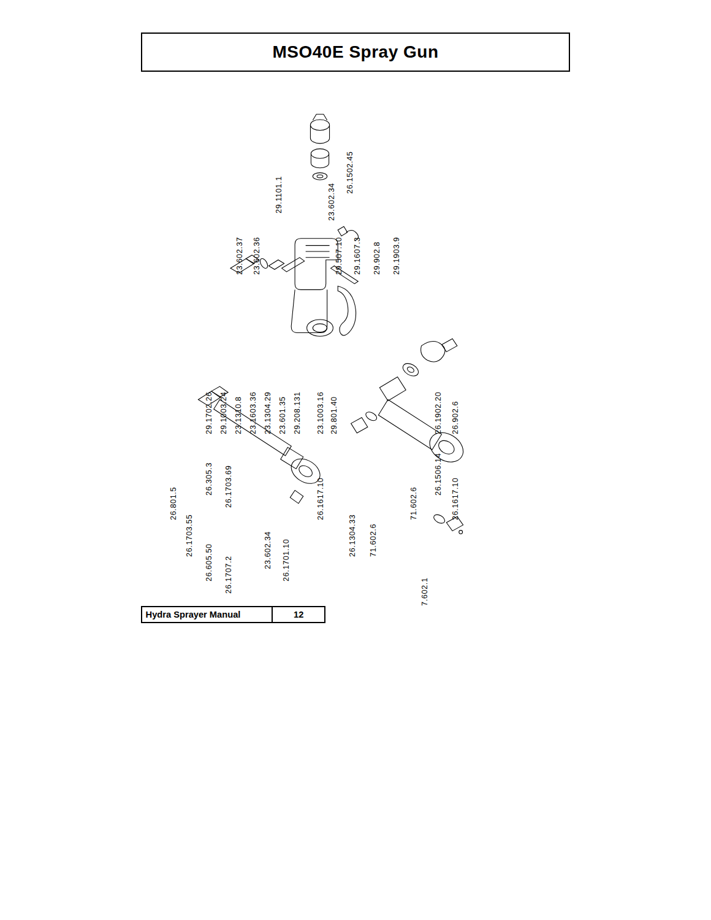MSO40E Spray Gun
29.1101.1
23.602.34
26.1502.45
23.602.37
23.602.36
29.507.10
29.1607.3
29.902.8
29.1903.9
29.1702.26
29.1003.24
23.1310.8
23.1603.36
23.1304.29
23.601.35
29.208.131
23.1003.16
29.801.40
26.1902.20
26.902.6
26.1506.14
71.602.6
26.1617.10
26.1617.10
26.801.5
26.305.3
26.1703.69
26.1703.55
26.605.50
26.1707.2
23.602.34
26.1701.10
26.1304.33
71.602.6
7.602.1
Hydra Sprayer Manual
12